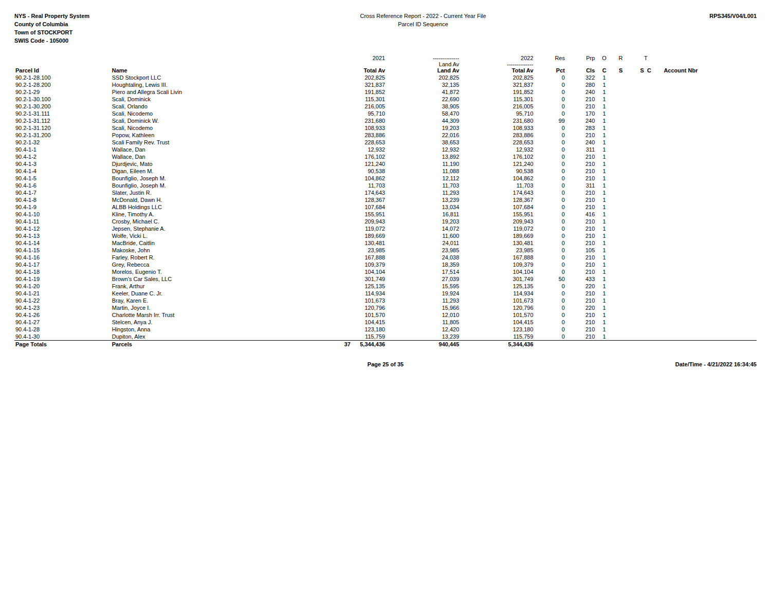NYS - Real Property System
County of Columbia
Town of STOCKPORT
SWIS Code - 105000
RPS345/V04/L001
Cross Reference Report - 2022 - Current Year File
Parcel ID Sequence
| | | 2021 | -------------- | 2022 | Res | Prp | O | R | T | |
| --- | --- | --- | --- | --- | --- | --- | --- | --- | --- | --- |
| | | | Land Av | -------------- | | | | | | |
| Parcel Id | Name | Total Av | Land Av | Total Av | Pct | Cls | C | S | S C | Account Nbr |
| 90.2-1-28.100 | SSD Stockport LLC | 202,825 | 202,825 | 202,825 | 0 | 322 | 1 | | | |
| 90.2-1-28.200 | Houghtaling, Lewis III. | 321,837 | 32,135 | 321,837 | 0 | 280 | 1 | | | |
| 90.2-1-29 | Piero and Allegra Scali Livin | 191,852 | 41,872 | 191,852 | 0 | 240 | 1 | | | |
| 90.2-1-30.100 | Scali, Dominick | 115,301 | 22,690 | 115,301 | 0 | 210 | 1 | | | |
| 90.2-1-30.200 | Scali, Orlando | 216,005 | 38,905 | 216,005 | 0 | 210 | 1 | | | |
| 90.2-1-31.111 | Scali, Nicodemo | 95,710 | 58,470 | 95,710 | 0 | 170 | 1 | | | |
| 90.2-1-31.112 | Scali, Dominick W. | 231,680 | 44,309 | 231,680 | 99 | 240 | 1 | | | |
| 90.2-1-31.120 | Scali, Nicodemo | 108,933 | 19,203 | 108,933 | 0 | 283 | 1 | | | |
| 90.2-1-31.200 | Popow, Kathleen | 283,886 | 22,016 | 283,886 | 0 | 210 | 1 | | | |
| 90.2-1-32 | Scali Family Rev. Trust | 228,653 | 38,653 | 228,653 | 0 | 240 | 1 | | | |
| 90.4-1-1 | Wallace, Dan | 12,932 | 12,932 | 12,932 | 0 | 311 | 1 | | | |
| 90.4-1-2 | Wallace, Dan | 176,102 | 13,892 | 176,102 | 0 | 210 | 1 | | | |
| 90.4-1-3 | Djurdjevic, Mato | 121,240 | 11,190 | 121,240 | 0 | 210 | 1 | | | |
| 90.4-1-4 | Digan, Eileen M. | 90,538 | 11,088 | 90,538 | 0 | 210 | 1 | | | |
| 90.4-1-5 | Bounfiglio, Joseph M. | 104,862 | 12,112 | 104,862 | 0 | 210 | 1 | | | |
| 90.4-1-6 | Bounfiglio, Joseph M. | 11,703 | 11,703 | 11,703 | 0 | 311 | 1 | | | |
| 90.4-1-7 | Slater, Justin R. | 174,643 | 11,293 | 174,643 | 0 | 210 | 1 | | | |
| 90.4-1-8 | McDonald, Dawn H. | 128,367 | 13,239 | 128,367 | 0 | 210 | 1 | | | |
| 90.4-1-9 | ALBB Holdings LLC | 107,684 | 13,034 | 107,684 | 0 | 210 | 1 | | | |
| 90.4-1-10 | Kline, Timothy A. | 155,951 | 16,811 | 155,951 | 0 | 416 | 1 | | | |
| 90.4-1-11 | Crosby, Michael C. | 209,943 | 19,203 | 209,943 | 0 | 210 | 1 | | | |
| 90.4-1-12 | Jepsen, Stephanie A. | 119,072 | 14,072 | 119,072 | 0 | 210 | 1 | | | |
| 90.4-1-13 | Wolfe, Vicki L. | 189,669 | 11,600 | 189,669 | 0 | 210 | 1 | | | |
| 90.4-1-14 | MacBride, Caitlin | 130,481 | 24,011 | 130,481 | 0 | 210 | 1 | | | |
| 90.4-1-15 | Makoske, John | 23,985 | 23,985 | 23,985 | 0 | 105 | 1 | | | |
| 90.4-1-16 | Farley, Robert R. | 167,888 | 24,038 | 167,888 | 0 | 210 | 1 | | | |
| 90.4-1-17 | Grey, Rebecca | 109,379 | 18,359 | 109,379 | 0 | 210 | 1 | | | |
| 90.4-1-18 | Morelos, Eugenio T. | 104,104 | 17,514 | 104,104 | 0 | 210 | 1 | | | |
| 90.4-1-19 | Brown's Car Sales, LLC | 301,749 | 27,039 | 301,749 | 50 | 433 | 1 | | | |
| 90.4-1-20 | Frank, Arthur | 125,135 | 15,595 | 125,135 | 0 | 220 | 1 | | | |
| 90.4-1-21 | Keeler, Duane C. Jr. | 114,934 | 19,924 | 114,934 | 0 | 210 | 1 | | | |
| 90.4-1-22 | Bray, Karen E. | 101,673 | 11,293 | 101,673 | 0 | 210 | 1 | | | |
| 90.4-1-23 | Martin, Joyce I. | 120,796 | 15,966 | 120,796 | 0 | 220 | 1 | | | |
| 90.4-1-26 | Charlotte Marsh Irr. Trust | 101,570 | 12,010 | 101,570 | 0 | 210 | 1 | | | |
| 90.4-1-27 | Stelcen, Anya J. | 104,415 | 11,805 | 104,415 | 0 | 210 | 1 | | | |
| 90.4-1-28 | Hingston, Anna | 123,180 | 12,420 | 123,180 | 0 | 210 | 1 | | | |
| 90.4-1-30 | Dupiton, Alex | 115,759 | 13,239 | 115,759 | 0 | 210 | 1 | | | |
| Page Totals | Parcels | 37 5,344,436 | 940,445 | 5,344,436 | | | | | | |
Page 25 of 35 Date/Time - 4/21/2022 16:34:45